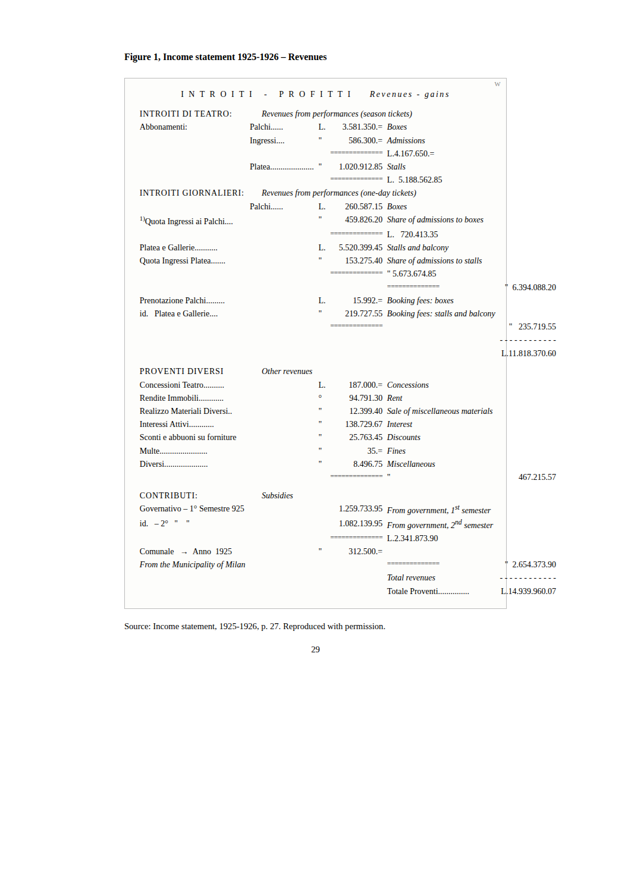Figure 1, Income statement 1925-1926 – Revenues
W
I N T R O I T I - P R O F I T T I Revenues - gains
| INTROITI DI TEATRO: Revenues from performances (season tickets) |
| Abbonamenti: | Palchi...... | L. | 3.581.350.= | Boxes | |
| | Ingressi.... | " | 586.300.= | Admissions | |
| | | | ============== | L.4.167.650.= | |
| | Platea..................... | " | 1.020.912.85 | Stalls | |
| | | | ============== | L. 5.188.562.85 | |
| INTROITI GIORNALIERI: Revenues from performances (one-day tickets) |
| | Palchi...... | L. | 260.587.15 | Boxes | |
| 1) Quota Ingressi ai Palchi.... | | " | 459.826.20 | Share of admissions to boxes | |
| | | | ============== | L. 720.413.35 | |
| Platea e Gallerie........... | | L. | 5.520.399.45 | Stalls and balcony | |
| Quota Ingressi Platea....... | | " | 153.275.40 | Share of admissions to stalls | |
| | | | ============== | " 5.673.674.85 | |
| | | | | ============== | " 6.394.088.20 |
| Prenotazione Palchi......... | | L. | 15.992.= | Booking fees: boxes | |
| id. Platea e Gallerie.... | | " | 219.727.55 | Booking fees: stalls and balcony | |
| | | | ============== | | " 235.719.55 |
| | | | | | - - - - - - - - - - - - |
| | | | | | L.11.818.370.60 |
| PROVENTI DIVERSI Other revenues |
| Concessioni Teatro.......... | | L. | 187.000.= | Concessions | |
| Rendite Immobili............ | | ° | 94.791.30 | Rent | |
| Realizzo Materiali Diversi.. | | " | 12.399.40 | Sale of miscellaneous materials | |
| Interessi Attivi............ | | " | 138.729.67 | Interest | |
| Sconti e abbuoni su forniture | | " | 25.763.45 | Discounts | |
| Multe....................... | | " | 35.= | Fines | |
| Diversi..................... | | " | 8.496.75 | Miscellaneous | |
| | | | ============== | " | 467.215.57 |
| CONTRIBUTI: Subsidies |
| Governativo – 1° Semestre 925 | | | 1.259.733.95 | From government, 1 st semester | |
| id. – 2° " " | | | 1.082.139.95 | From government, 2 nd semester | |
| | | | ============== | L.2.341.873.90 | |
| Comunale → Anno 1925 | | " | 312.500.= | | |
| From the Municipality of Milan | | | | ============== | " 2.654.373.90 |
| | | | | Total revenues | - - - - - - - - - - - - |
| | | | | Totale Proventi............... | L.14.939.960.07 |
Source: Income statement, 1925-1926, p. 27. Reproduced with permission.
29